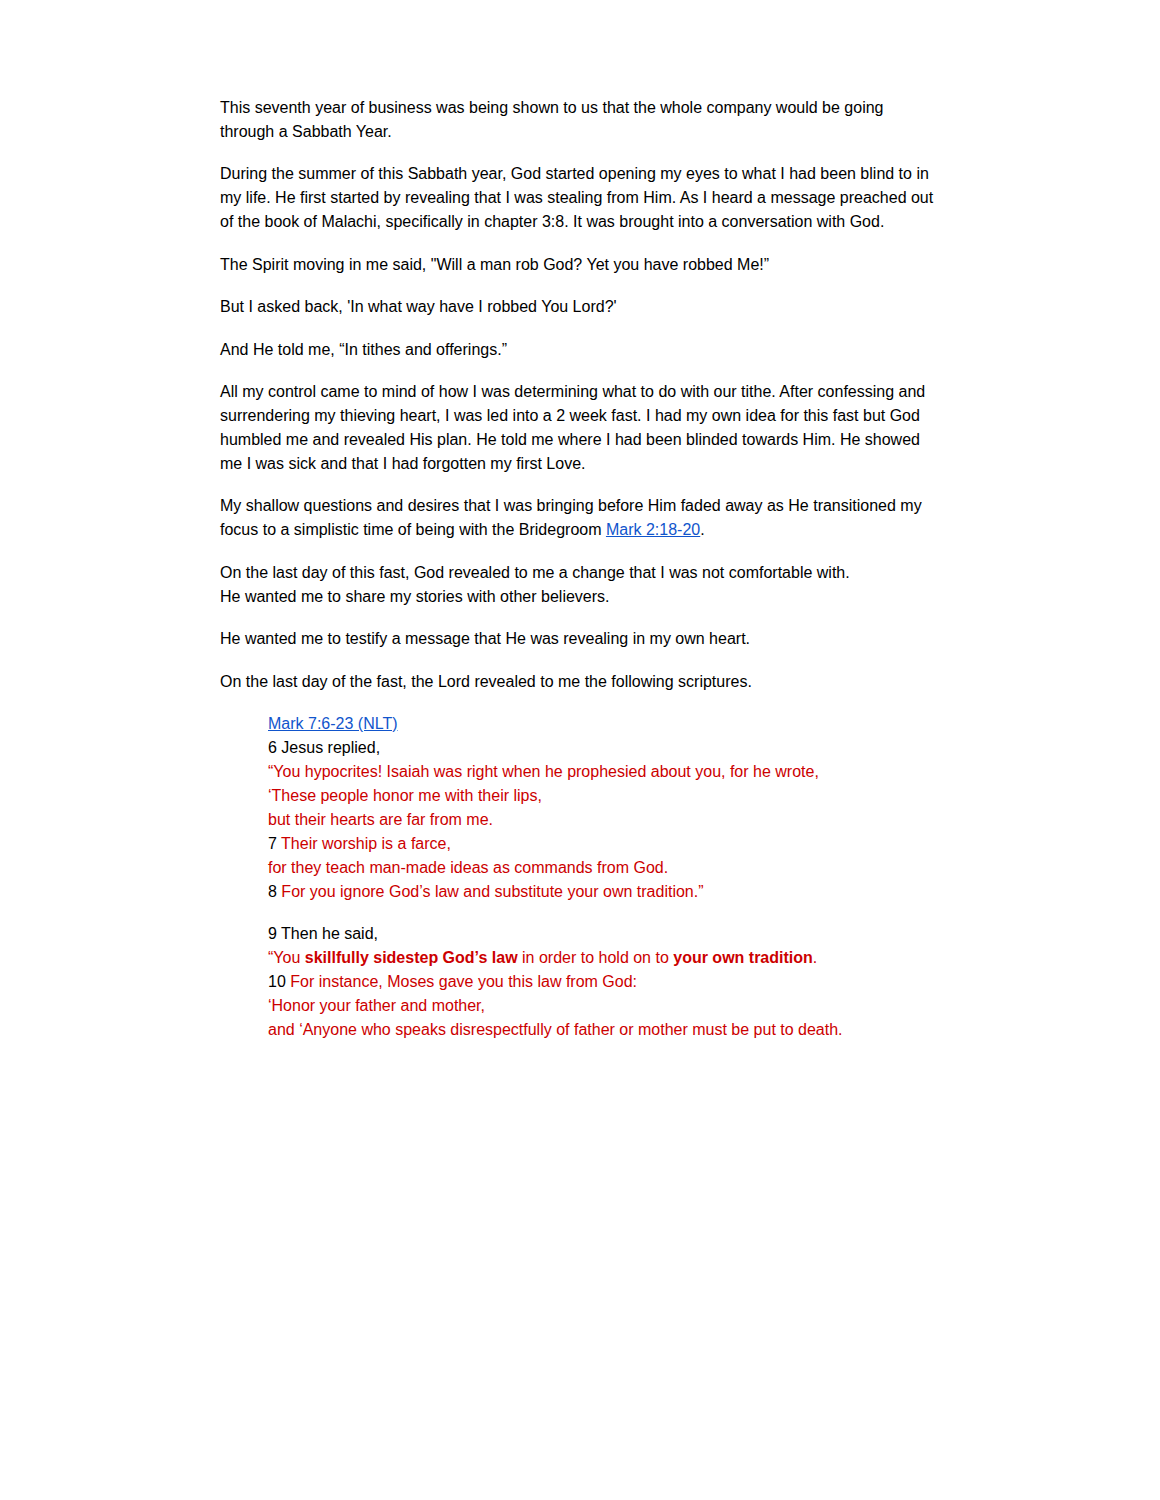This seventh year of business was being shown to us that the whole company would be going through a Sabbath Year.
During the summer of this Sabbath year, God started opening my eyes to what I had been blind to in my life. He first started by revealing that I was stealing from Him. As I heard a message preached out of the book of Malachi, specifically in chapter 3:8. It was brought into a conversation with God.
The Spirit moving in me said, "Will a man rob God? Yet you have robbed Me!”
But I asked back, 'In what way have I robbed You Lord?'
And He told me, “In tithes and offerings.”
All my control came to mind of how I was determining what to do with our tithe. After confessing and surrendering my thieving heart, I was led into a 2 week fast. I had my own idea for this fast but God humbled me and revealed His plan. He told me where I had been blinded towards Him. He showed me I was sick and that I had forgotten my first Love.
My shallow questions and desires that I was bringing before Him faded away as He transitioned my focus to a simplistic time of being with the Bridegroom Mark 2:18-20.
On the last day of this fast, God revealed to me a change that I was not comfortable with.
He wanted me to share my stories with other believers.
He wanted me to testify a message that He was revealing in my own heart.
On the last day of the fast, the Lord revealed to me the following scriptures.
Mark 7:6-23 (NLT)
6 Jesus replied,
“You hypocrites! Isaiah was right when he prophesied about you, for he wrote,
‘These people honor me with their lips,
but their hearts are far from me.
7 Their worship is a farce,
for they teach man-made ideas as commands from God.
8 For you ignore God’s law and substitute your own tradition.”
9 Then he said,
“You skillfully sidestep God’s law in order to hold on to your own tradition.
10 For instance, Moses gave you this law from God:
‘Honor your father and mother,
and ‘Anyone who speaks disrespectfully of father or mother must be put to death.